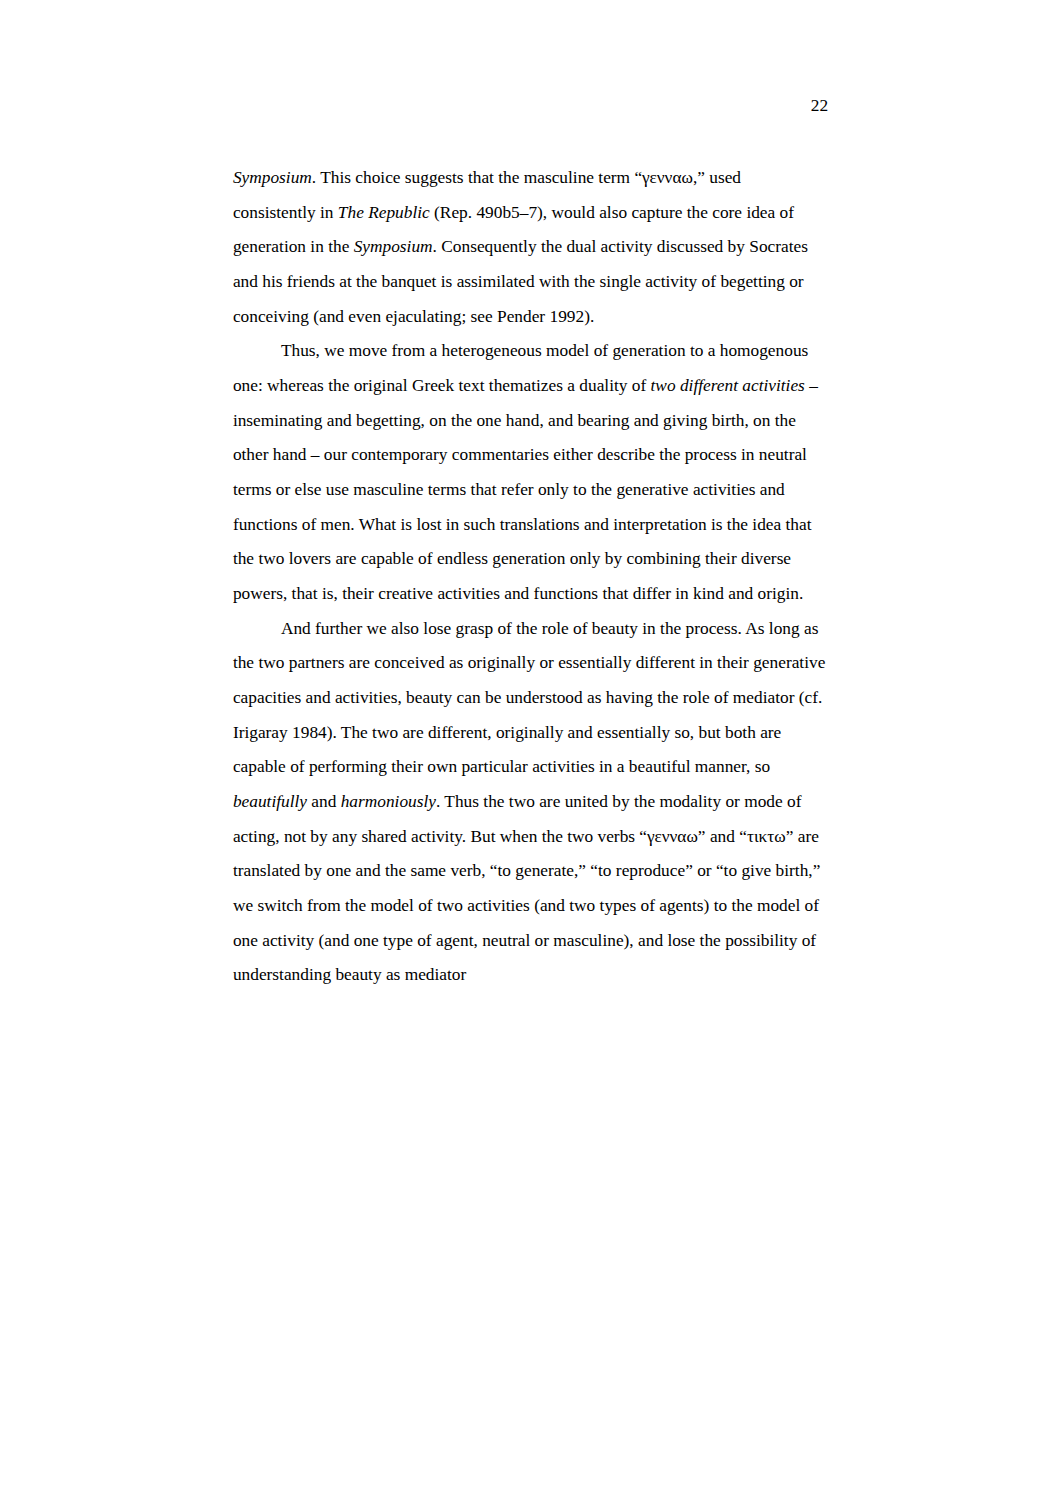22
Symposium. This choice suggests that the masculine term “γενναω,” used consistently in The Republic (Rep. 490b5–7), would also capture the core idea of generation in the Symposium. Consequently the dual activity discussed by Socrates and his friends at the banquet is assimilated with the single activity of begetting or conceiving (and even ejaculating; see Pender 1992).
Thus, we move from a heterogeneous model of generation to a homogenous one: whereas the original Greek text thematizes a duality of two different activities – inseminating and begetting, on the one hand, and bearing and giving birth, on the other hand – our contemporary commentaries either describe the process in neutral terms or else use masculine terms that refer only to the generative activities and functions of men. What is lost in such translations and interpretation is the idea that the two lovers are capable of endless generation only by combining their diverse powers, that is, their creative activities and functions that differ in kind and origin.
And further we also lose grasp of the role of beauty in the process. As long as the two partners are conceived as originally or essentially different in their generative capacities and activities, beauty can be understood as having the role of mediator (cf. Irigaray 1984). The two are different, originally and essentially so, but both are capable of performing their own particular activities in a beautiful manner, so beautifully and harmoniously. Thus the two are united by the modality or mode of acting, not by any shared activity. But when the two verbs “γενναω” and “τικτω” are translated by one and the same verb, “to generate,” “to reproduce” or “to give birth,” we switch from the model of two activities (and two types of agents) to the model of one activity (and one type of agent, neutral or masculine), and lose the possibility of understanding beauty as mediator